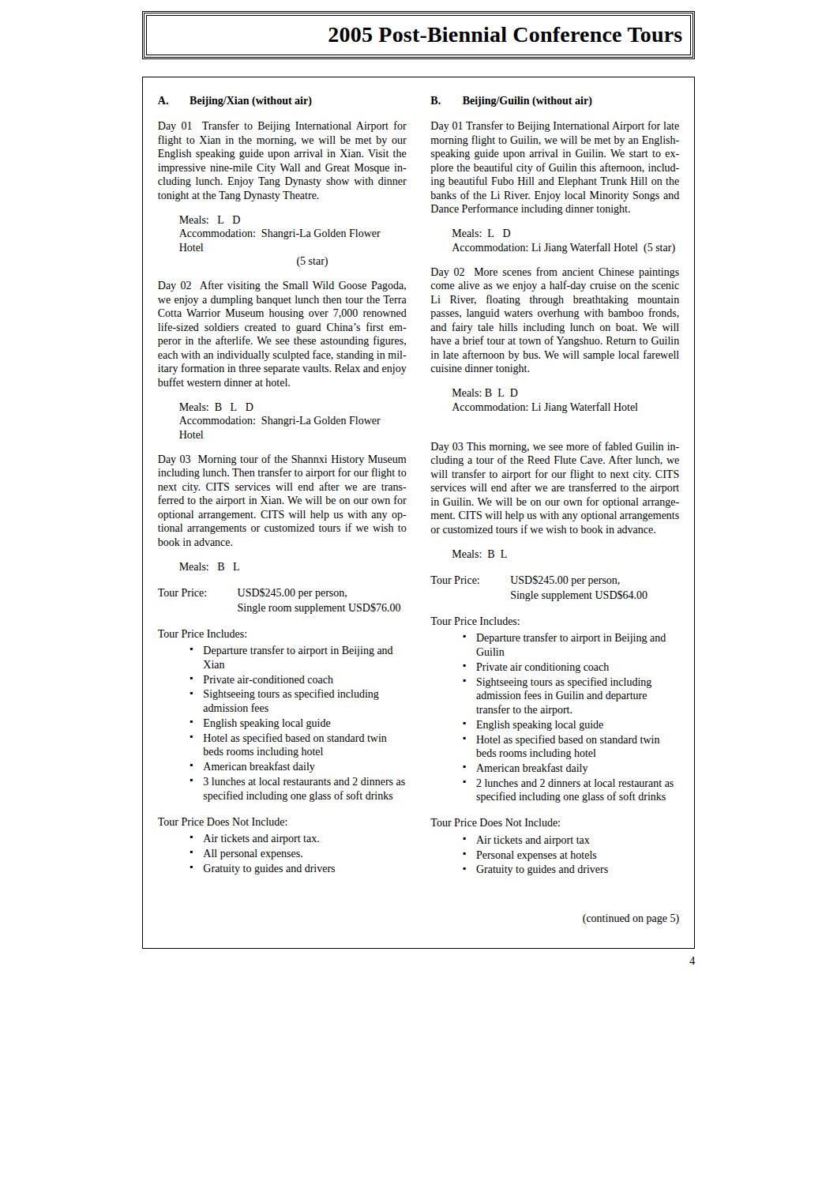2005 Post-Biennial Conference Tours
A. Beijing/Xian (without air)
Day 01 Transfer to Beijing International Airport for flight to Xian in the morning, we will be met by our English speaking guide upon arrival in Xian. Visit the impressive nine-mile City Wall and Great Mosque including lunch. Enjoy Tang Dynasty show with dinner tonight at the Tang Dynasty Theatre.
Meals: L D
Accommodation: Shangri-La Golden Flower Hotel (5 star)
Day 02 After visiting the Small Wild Goose Pagoda, we enjoy a dumpling banquet lunch then tour the Terra Cotta Warrior Museum housing over 7,000 renowned life-sized soldiers created to guard China’s first emperor in the afterlife. We see these astounding figures, each with an individually sculpted face, standing in military formation in three separate vaults. Relax and enjoy buffet western dinner at hotel.
Meals: B L D
Accommodation: Shangri-La Golden Flower Hotel
Day 03 Morning tour of the Shannxi History Museum including lunch. Then transfer to airport for our flight to next city. CITS services will end after we are transferred to the airport in Xian. We will be on our own for optional arrangement. CITS will help us with any optional arrangements or customized tours if we wish to book in advance.
Meals: B L
Tour Price: USD$245.00 per person,
Single room supplement USD$76.00
Tour Price Includes:
Departure transfer to airport in Beijing and Xian
Private air-conditioned coach
Sightseeing tours as specified including admission fees
English speaking local guide
Hotel as specified based on standard twin beds rooms including hotel
American breakfast daily
3 lunches at local restaurants and 2 dinners as specified including one glass of soft drinks
Tour Price Does Not Include:
Air tickets and airport tax.
All personal expenses.
Gratuity to guides and drivers
B. Beijing/Guilin (without air)
Day 01 Transfer to Beijing International Airport for late morning flight to Guilin, we will be met by an English-speaking guide upon arrival in Guilin. We start to explore the beautiful city of Guilin this afternoon, including beautiful Fubo Hill and Elephant Trunk Hill on the banks of the Li River. Enjoy local Minority Songs and Dance Performance including dinner tonight.
Meals: L D
Accommodation: Li Jiang Waterfall Hotel (5 star)
Day 02 More scenes from ancient Chinese paintings come alive as we enjoy a half-day cruise on the scenic Li River, floating through breathtaking mountain passes, languid waters overhung with bamboo fronds, and fairy tale hills including lunch on boat. We will have a brief tour at town of Yangshuo. Return to Guilin in late afternoon by bus. We will sample local farewell cuisine dinner tonight.
Meals: B L D
Accommodation: Li Jiang Waterfall Hotel
Day 03 This morning, we see more of fabled Guilin including a tour of the Reed Flute Cave. After lunch, we will transfer to airport for our flight to next city. CITS services will end after we are transferred to the airport in Guilin. We will be on our own for optional arrangement. CITS will help us with any optional arrangements or customized tours if we wish to book in advance.
Meals: B L
Tour Price: USD$245.00 per person,
Single supplement USD$64.00
Tour Price Includes:
Departure transfer to airport in Beijing and Guilin
Private air conditioning coach
Sightseeing tours as specified including admission fees in Guilin and departure transfer to the airport.
English speaking local guide
Hotel as specified based on standard twin beds rooms including hotel
American breakfast daily
2 lunches and 2 dinners at local restaurant as specified including one glass of soft drinks
Tour Price Does Not Include:
Air tickets and airport tax
Personal expenses at hotels
Gratuity to guides and drivers
(continued on page 5)
4